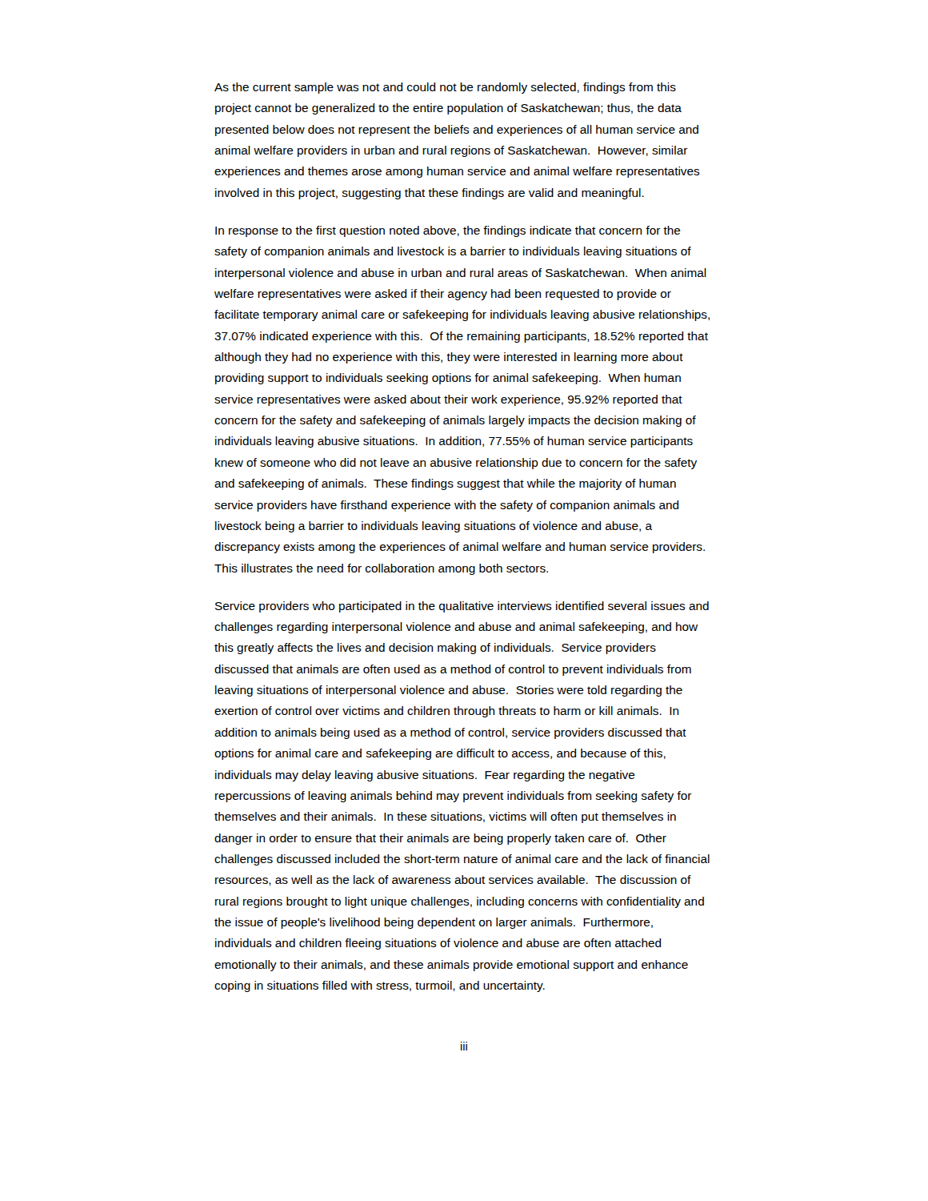As the current sample was not and could not be randomly selected, findings from this project cannot be generalized to the entire population of Saskatchewan; thus, the data presented below does not represent the beliefs and experiences of all human service and animal welfare providers in urban and rural regions of Saskatchewan. However, similar experiences and themes arose among human service and animal welfare representatives involved in this project, suggesting that these findings are valid and meaningful.
In response to the first question noted above, the findings indicate that concern for the safety of companion animals and livestock is a barrier to individuals leaving situations of interpersonal violence and abuse in urban and rural areas of Saskatchewan. When animal welfare representatives were asked if their agency had been requested to provide or facilitate temporary animal care or safekeeping for individuals leaving abusive relationships, 37.07% indicated experience with this. Of the remaining participants, 18.52% reported that although they had no experience with this, they were interested in learning more about providing support to individuals seeking options for animal safekeeping. When human service representatives were asked about their work experience, 95.92% reported that concern for the safety and safekeeping of animals largely impacts the decision making of individuals leaving abusive situations. In addition, 77.55% of human service participants knew of someone who did not leave an abusive relationship due to concern for the safety and safekeeping of animals. These findings suggest that while the majority of human service providers have firsthand experience with the safety of companion animals and livestock being a barrier to individuals leaving situations of violence and abuse, a discrepancy exists among the experiences of animal welfare and human service providers. This illustrates the need for collaboration among both sectors.
Service providers who participated in the qualitative interviews identified several issues and challenges regarding interpersonal violence and abuse and animal safekeeping, and how this greatly affects the lives and decision making of individuals. Service providers discussed that animals are often used as a method of control to prevent individuals from leaving situations of interpersonal violence and abuse. Stories were told regarding the exertion of control over victims and children through threats to harm or kill animals. In addition to animals being used as a method of control, service providers discussed that options for animal care and safekeeping are difficult to access, and because of this, individuals may delay leaving abusive situations. Fear regarding the negative repercussions of leaving animals behind may prevent individuals from seeking safety for themselves and their animals. In these situations, victims will often put themselves in danger in order to ensure that their animals are being properly taken care of. Other challenges discussed included the short-term nature of animal care and the lack of financial resources, as well as the lack of awareness about services available. The discussion of rural regions brought to light unique challenges, including concerns with confidentiality and the issue of people's livelihood being dependent on larger animals. Furthermore, individuals and children fleeing situations of violence and abuse are often attached emotionally to their animals, and these animals provide emotional support and enhance coping in situations filled with stress, turmoil, and uncertainty.
iii